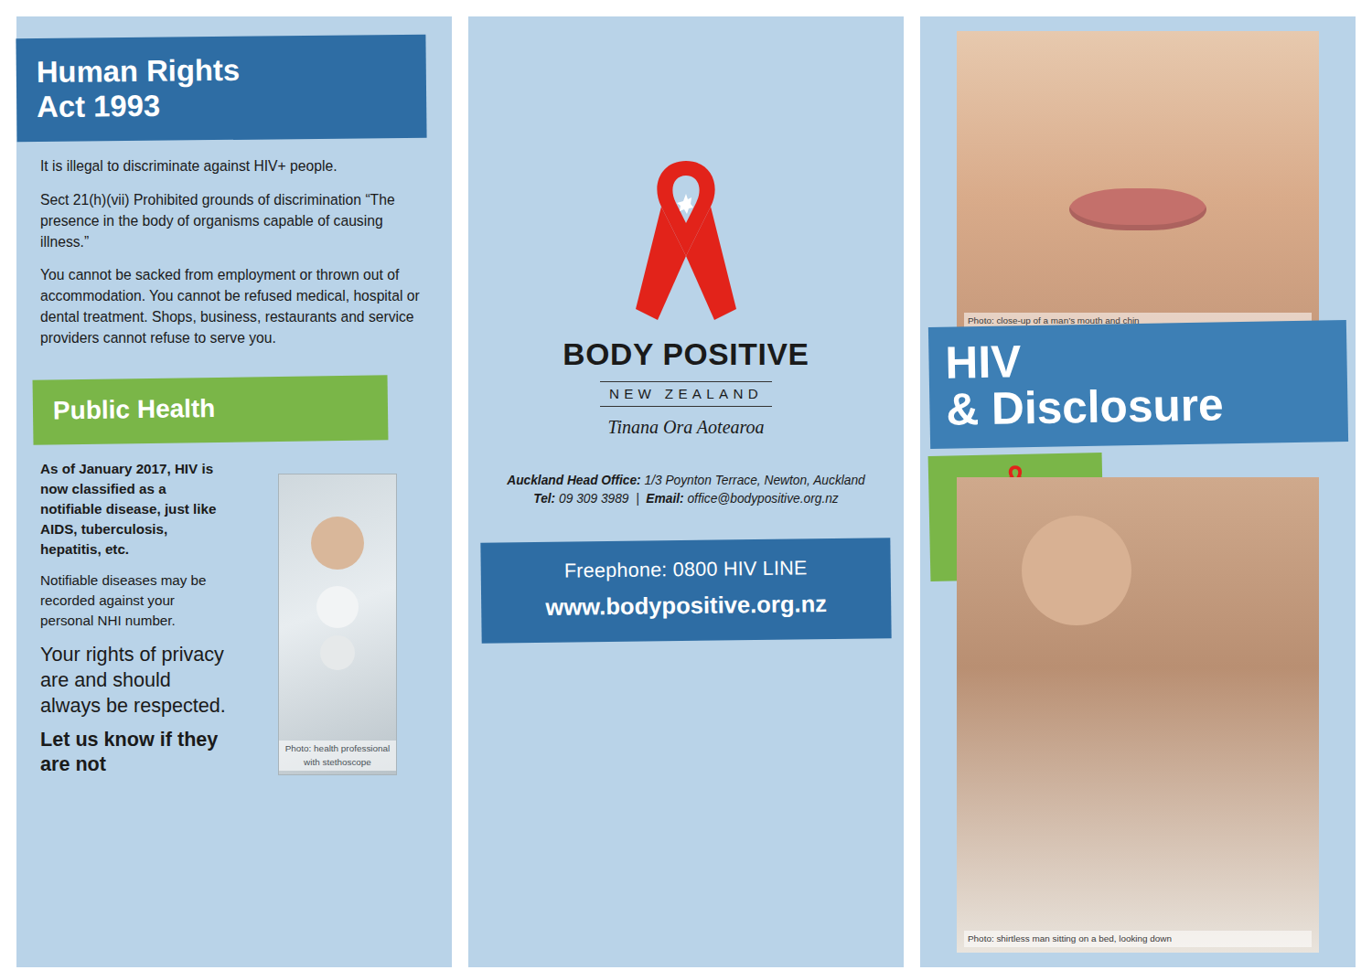Human Rights
Act 1993
It is illegal to discriminate against HIV+ people.
Sect 21(h)(vii) Prohibited grounds of discrimination “The presence in the body of organisms capable of causing illness.”
You cannot be sacked from employment or thrown out of accommodation. You cannot be refused medical, hospital or dental treatment. Shops, business, restaurants and service providers cannot refuse to serve you.
Public Health
As of January 2017, HIV is now classified as a notifiable disease, just like AIDS, tuberculosis, hepatitis, etc.
Notifiable diseases may be recorded against your personal NHI number.
Your rights of privacy are and should always be respected.
Let us know if they are not
Photo: health professional with stethoscope
BODY POSITIVE
NEW ZEALAND
Tinana Ora Aotearoa
Auckland Head Office: 1/3 Poynton Terrace, Newton, Auckland
Tel: 09 309 3989 | Email: office@bodypositive.org.nz
Freephone: 0800 HIV LINE
www.bodypositive.org.nz
Photo: close-up of a man’s mouth and chin
HIV
& Disclosure
BODY POSITIVE
NEW ZEALAND
Tinana Ora Aotearoa
Photo: shirtless man sitting on a bed, looking down